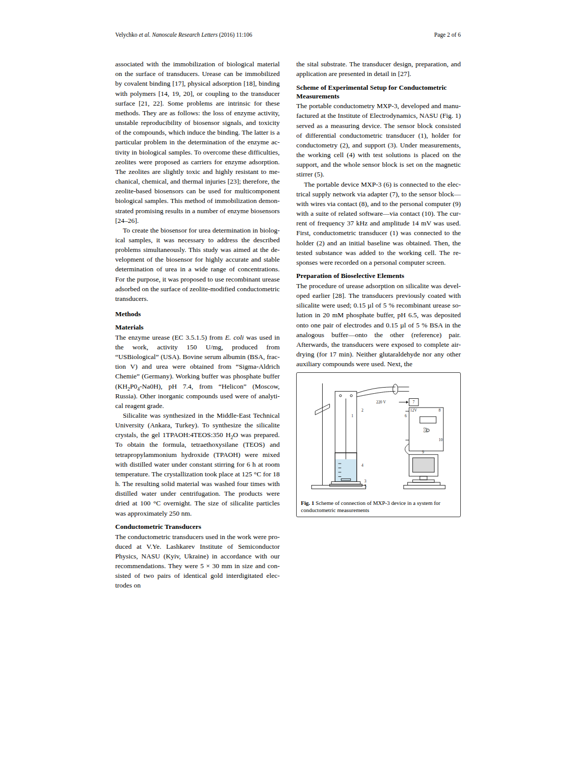Velychko et al. Nanoscale Research Letters (2016) 11:106
Page 2 of 6
associated with the immobilization of biological material on the surface of transducers. Urease can be immobilized by covalent binding [17], physical adsorption [18], binding with polymers [14, 19, 20], or coupling to the transducer surface [21, 22]. Some problems are intrinsic for these methods. They are as follows: the loss of enzyme activity, unstable reproducibility of biosensor signals, and toxicity of the compounds, which induce the binding. The latter is a particular problem in the determination of the enzyme activity in biological samples. To overcome these difficulties, zeolites were proposed as carriers for enzyme adsorption. The zeolites are slightly toxic and highly resistant to mechanical, chemical, and thermal injuries [23]; therefore, the zeolite-based biosensors can be used for multicomponent biological samples. This method of immobilization demonstrated promising results in a number of enzyme biosensors [24–26].
To create the biosensor for urea determination in biological samples, it was necessary to address the described problems simultaneously. This study was aimed at the development of the biosensor for highly accurate and stable determination of urea in a wide range of concentrations. For the purpose, it was proposed to use recombinant urease adsorbed on the surface of zeolite-modified conductometric transducers.
Methods
Materials
The enzyme urease (EC 3.5.1.5) from E. coli was used in the work, activity 150 U/mg, produced from “USBiological” (USA). Bovine serum albumin (BSA, fraction V) and urea were obtained from “Sigma-Aldrich Chemie” (Germany). Working buffer was phosphate buffer (KH2P04-Na0H), pH 7.4, from “Helicon” (Moscow, Russia). Other inorganic compounds used were of analytical reagent grade.
Silicalite was synthesized in the Middle-East Technical University (Ankara, Turkey). To synthesize the silicalite crystals, the gel 1TPAOH:4TEOS:350 H2O was prepared. To obtain the formula, tetraethoxysilane (TEOS) and tetrapropylammonium hydroxide (TPAOH) were mixed with distilled water under constant stirring for 6 h at room temperature. The crystallization took place at 125 °C for 18 h. The resulting solid material was washed four times with distilled water under centrifugation. The products were dried at 100 °C overnight. The size of silicalite particles was approximately 250 nm.
Conductometric Transducers
The conductometric transducers used in the work were produced at V.Ye. Lashkarev Institute of Semiconductor Physics, NASU (Kyiv, Ukraine) in accordance with our recommendations. They were 5 × 30 mm in size and consisted of two pairs of identical gold interdigitated electrodes on
the sital substrate. The transducer design, preparation, and application are presented in detail in [27].
Scheme of Experimental Setup for Conductometric Measurements
The portable conductometry MXP-3, developed and manufactured at the Institute of Electrodynamics, NASU (Fig. 1) served as a measuring device. The sensor block consisted of differential conductometric transducer (1), holder for conductometry (2), and support (3). Under measurements, the working cell (4) with test solutions is placed on the support, and the whole sensor block is set on the magnetic stirrer (5).
The portable device MXP-3 (6) is connected to the electrical supply network via adapter (7), to the sensor block—with wires via contact (8), and to the personal computer (9) with a suite of related software—via contact (10). The current of frequency 37 kHz and amplitude 14 mV was used. First, conductometric transducer (1) was connected to the holder (2) and an initial baseline was obtained. Then, the tested substance was added to the working cell. The responses were recorded on a personal computer screen.
Preparation of Bioselective Elements
The procedure of urease adsorption on silicalite was developed earlier [28]. The transducers previously coated with silicalite were used; 0.15 µl of 5 % recombinant urease solution in 20 mM phosphate buffer, pH 6.5, was deposited onto one pair of electrodes and 0.15 µl of 5 % BSA in the analogous buffer—onto the other (reference) pair. Afterwards, the transducers were exposed to complete air-drying (for 17 min). Neither glutaraldehyde nor any other auxiliary compounds were used. Next, the
220 V 7 12V 8 6 On Off 10 9 2 1 4 3 5
Fig. 1 Scheme of connection of MXP-3 device in a system for conductometric measurements